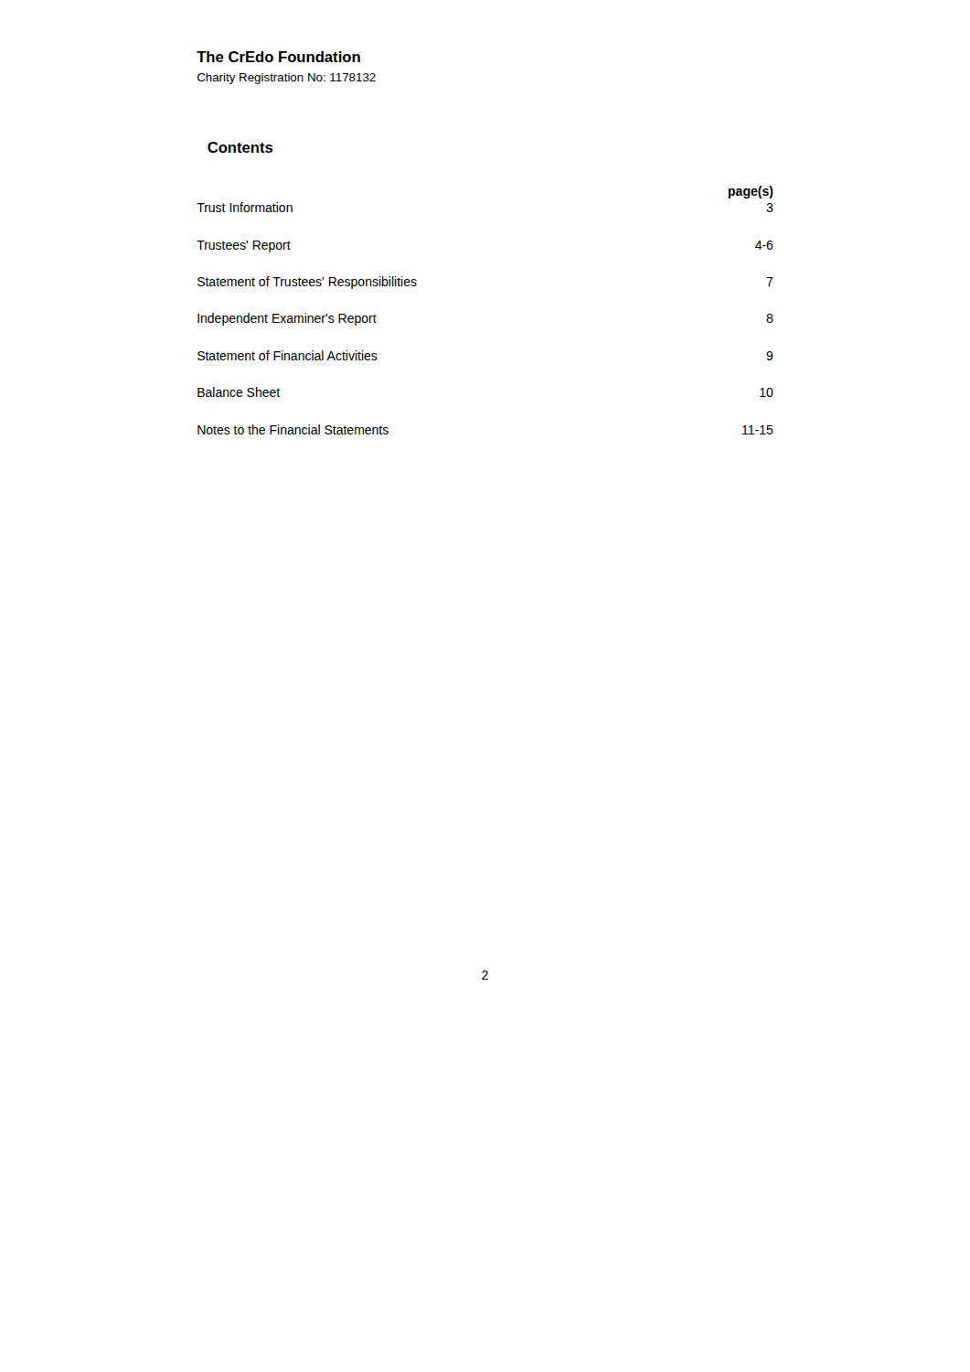The CrEdo Foundation
Charity Registration No: 1178132
Contents
| | page(s) |
| Trust Information | 3 |
| Trustees' Report | 4-6 |
| Statement of Trustees' Responsibilities | 7 |
| Independent Examiner's Report | 8 |
| Statement of Financial Activities | 9 |
| Balance Sheet | 10 |
| Notes to the Financial Statements | 11-15 |
2